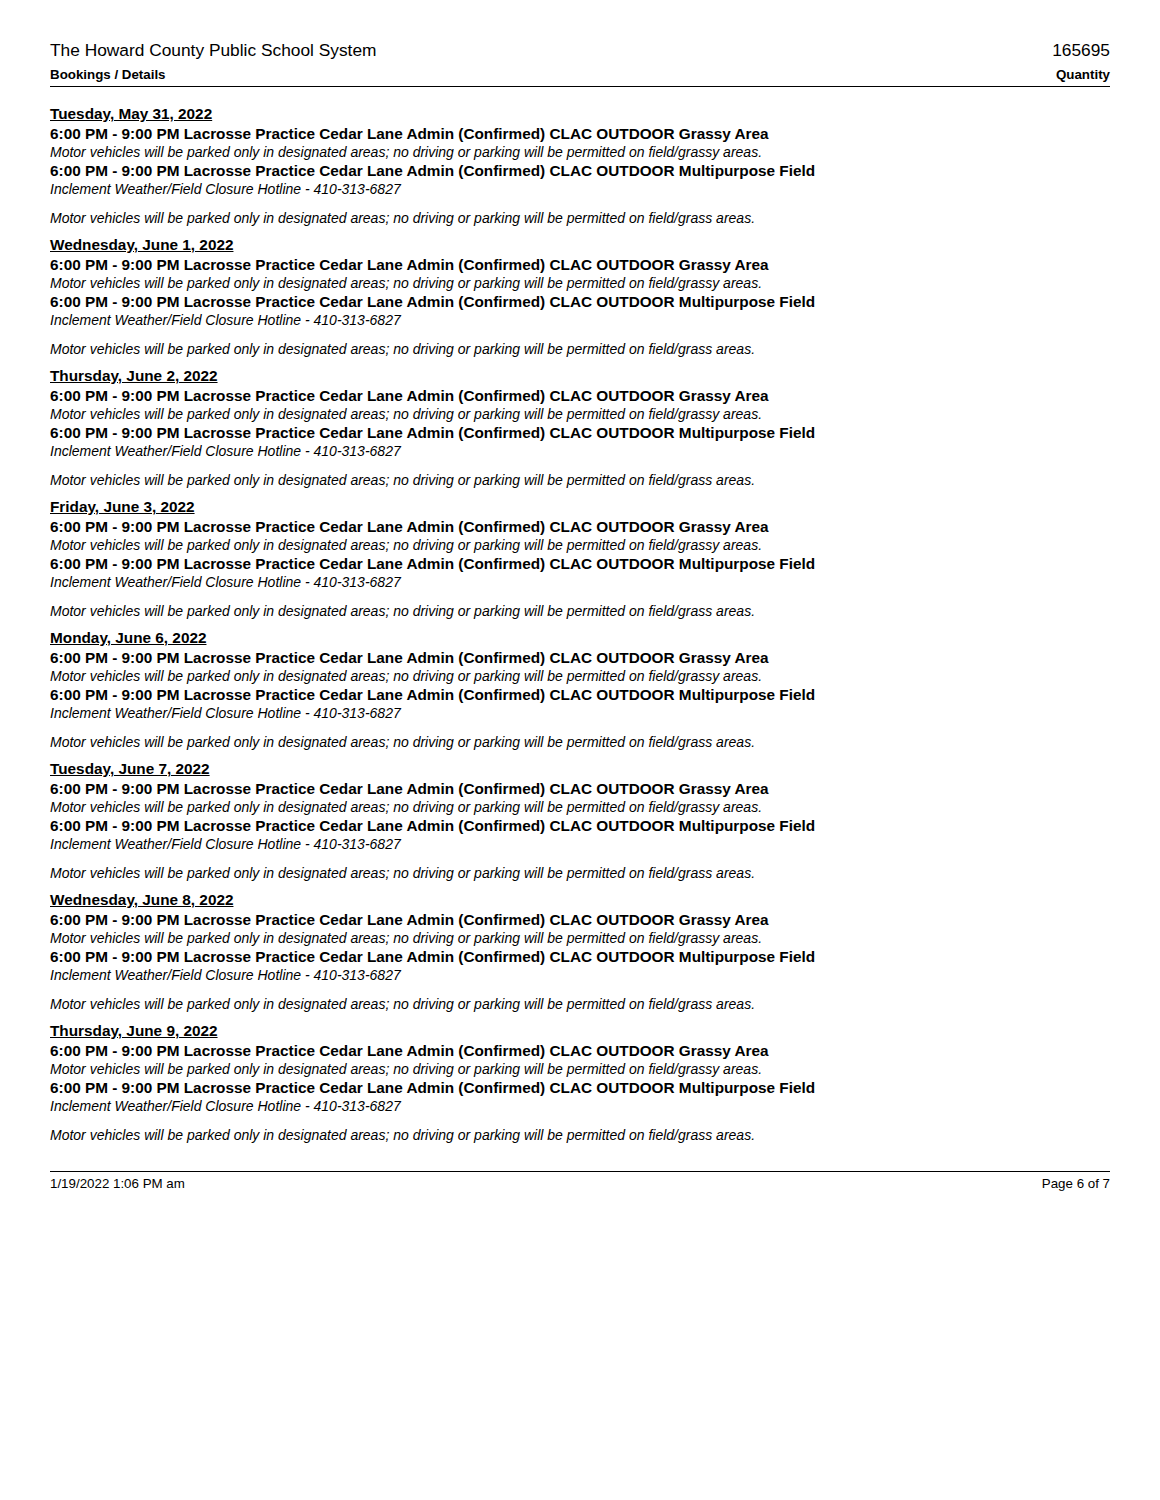The Howard County Public School System 165695
Bookings / Details Quantity
Tuesday, May 31, 2022
6:00 PM - 9:00 PM Lacrosse Practice Cedar Lane Admin (Confirmed) CLAC OUTDOOR Grassy Area
Motor vehicles will be parked only in designated areas; no driving or parking will be permitted on field/grassy areas.
6:00 PM - 9:00 PM Lacrosse Practice Cedar Lane Admin (Confirmed) CLAC OUTDOOR Multipurpose Field
Inclement Weather/Field Closure Hotline - 410-313-6827
Motor vehicles will be parked only in designated areas; no driving or parking will be permitted on field/grass areas.
Wednesday, June 1, 2022
6:00 PM - 9:00 PM Lacrosse Practice Cedar Lane Admin (Confirmed) CLAC OUTDOOR Grassy Area
Motor vehicles will be parked only in designated areas; no driving or parking will be permitted on field/grassy areas.
6:00 PM - 9:00 PM Lacrosse Practice Cedar Lane Admin (Confirmed) CLAC OUTDOOR Multipurpose Field
Inclement Weather/Field Closure Hotline - 410-313-6827
Motor vehicles will be parked only in designated areas; no driving or parking will be permitted on field/grass areas.
Thursday, June 2, 2022
6:00 PM - 9:00 PM Lacrosse Practice Cedar Lane Admin (Confirmed) CLAC OUTDOOR Grassy Area
Motor vehicles will be parked only in designated areas; no driving or parking will be permitted on field/grassy areas.
6:00 PM - 9:00 PM Lacrosse Practice Cedar Lane Admin (Confirmed) CLAC OUTDOOR Multipurpose Field
Inclement Weather/Field Closure Hotline - 410-313-6827
Motor vehicles will be parked only in designated areas; no driving or parking will be permitted on field/grass areas.
Friday, June 3, 2022
6:00 PM - 9:00 PM Lacrosse Practice Cedar Lane Admin (Confirmed) CLAC OUTDOOR Grassy Area
Motor vehicles will be parked only in designated areas; no driving or parking will be permitted on field/grassy areas.
6:00 PM - 9:00 PM Lacrosse Practice Cedar Lane Admin (Confirmed) CLAC OUTDOOR Multipurpose Field
Inclement Weather/Field Closure Hotline - 410-313-6827
Motor vehicles will be parked only in designated areas; no driving or parking will be permitted on field/grass areas.
Monday, June 6, 2022
6:00 PM - 9:00 PM Lacrosse Practice Cedar Lane Admin (Confirmed) CLAC OUTDOOR Grassy Area
Motor vehicles will be parked only in designated areas; no driving or parking will be permitted on field/grassy areas.
6:00 PM - 9:00 PM Lacrosse Practice Cedar Lane Admin (Confirmed) CLAC OUTDOOR Multipurpose Field
Inclement Weather/Field Closure Hotline - 410-313-6827
Motor vehicles will be parked only in designated areas; no driving or parking will be permitted on field/grass areas.
Tuesday, June 7, 2022
6:00 PM - 9:00 PM Lacrosse Practice Cedar Lane Admin (Confirmed) CLAC OUTDOOR Grassy Area
Motor vehicles will be parked only in designated areas; no driving or parking will be permitted on field/grassy areas.
6:00 PM - 9:00 PM Lacrosse Practice Cedar Lane Admin (Confirmed) CLAC OUTDOOR Multipurpose Field
Inclement Weather/Field Closure Hotline - 410-313-6827
Motor vehicles will be parked only in designated areas; no driving or parking will be permitted on field/grass areas.
Wednesday, June 8, 2022
6:00 PM - 9:00 PM Lacrosse Practice Cedar Lane Admin (Confirmed) CLAC OUTDOOR Grassy Area
Motor vehicles will be parked only in designated areas; no driving or parking will be permitted on field/grassy areas.
6:00 PM - 9:00 PM Lacrosse Practice Cedar Lane Admin (Confirmed) CLAC OUTDOOR Multipurpose Field
Inclement Weather/Field Closure Hotline - 410-313-6827
Motor vehicles will be parked only in designated areas; no driving or parking will be permitted on field/grass areas.
Thursday, June 9, 2022
6:00 PM - 9:00 PM Lacrosse Practice Cedar Lane Admin (Confirmed) CLAC OUTDOOR Grassy Area
Motor vehicles will be parked only in designated areas; no driving or parking will be permitted on field/grassy areas.
6:00 PM - 9:00 PM Lacrosse Practice Cedar Lane Admin (Confirmed) CLAC OUTDOOR Multipurpose Field
Inclement Weather/Field Closure Hotline - 410-313-6827
Motor vehicles will be parked only in designated areas; no driving or parking will be permitted on field/grass areas.
1/19/2022 1:06 PM am Page 6 of 7